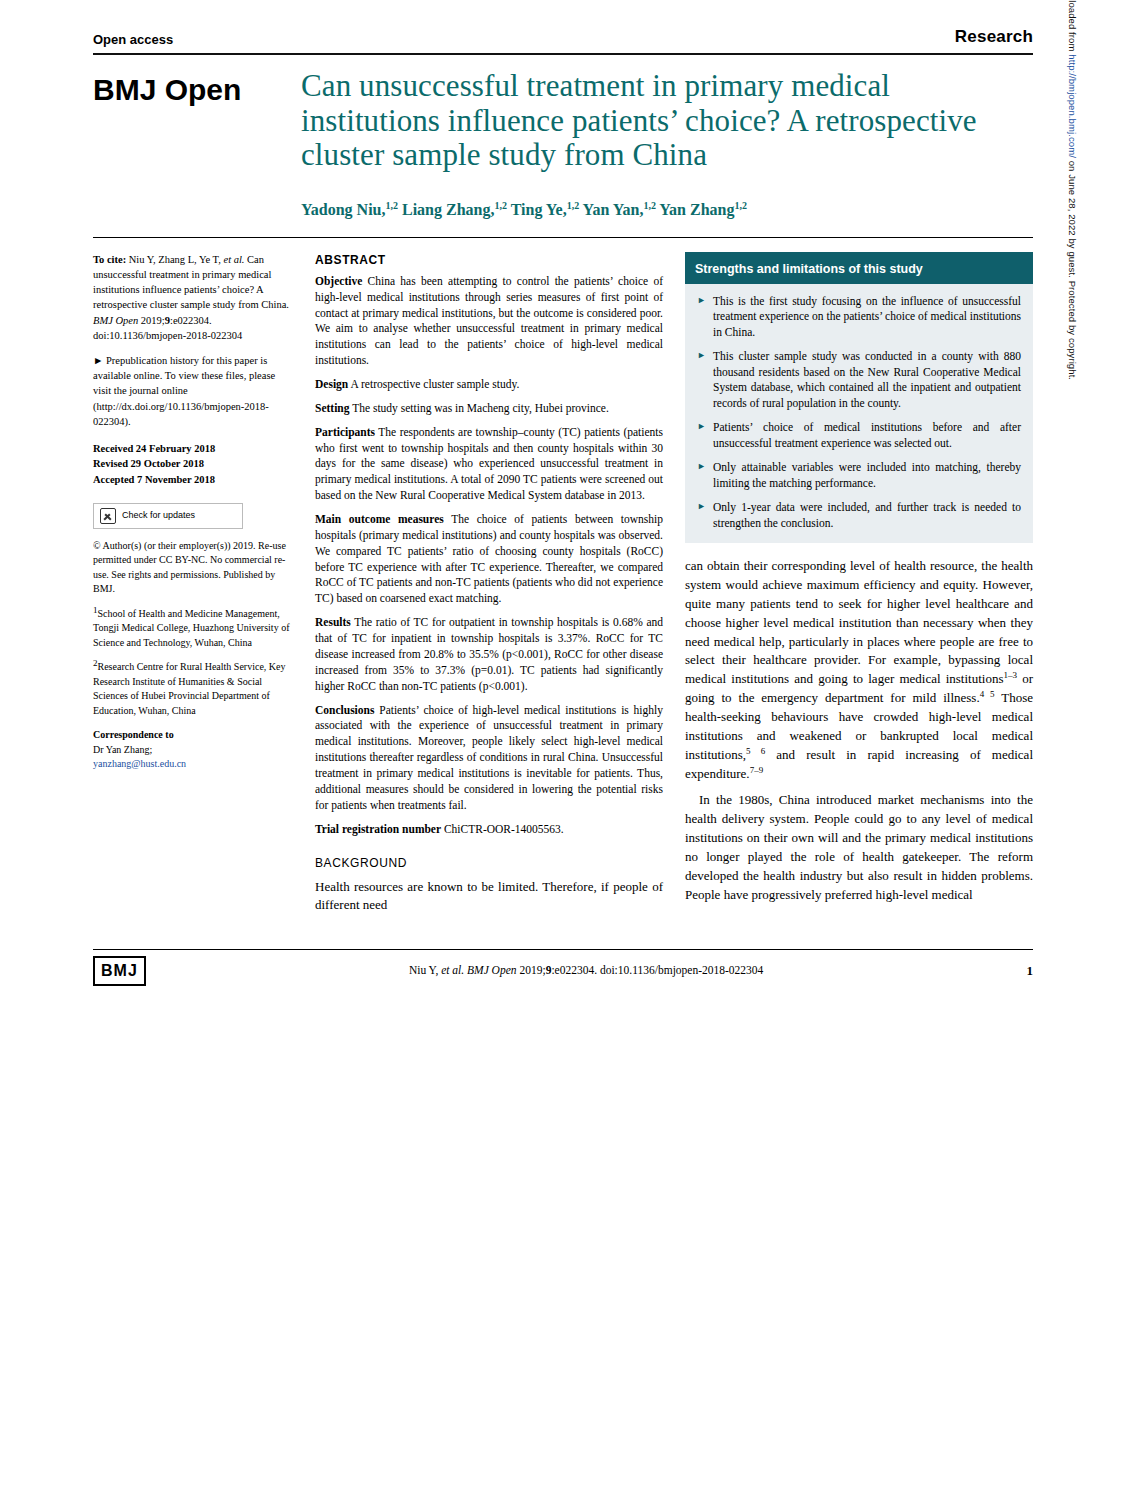BMJ Open: first published as 10.1136/bmjopen-2018-022304 on 15 January 2019. Downloaded from http://bmjopen.bmj.com/ on June 28, 2022 by guest. Protected by copyright.
Open access
Research
BMJ Open
Can unsuccessful treatment in primary medical institutions influence patients’ choice? A retrospective cluster sample study from China
Yadong Niu,1,2 Liang Zhang,1,2 Ting Ye,1,2 Yan Yan,1,2 Yan Zhang1,2
To cite: Niu Y, Zhang L, Ye T, et al. Can unsuccessful treatment in primary medical institutions influence patients’ choice? A retrospective cluster sample study from China. BMJ Open 2019;9:e022304. doi:10.1136/bmjopen-2018-022304
► Prepublication history for this paper is available online. To view these files, please visit the journal online (http://dx.doi.org/10.1136/bmjopen-2018-022304).
Received 24 February 2018
Revised 29 October 2018
Accepted 7 November 2018
Check for updates
© Author(s) (or their employer(s)) 2019. Re-use permitted under CC BY-NC. No commercial re-use. See rights and permissions. Published by BMJ.
1School of Health and Medicine Management, Tongji Medical College, Huazhong University of Science and Technology, Wuhan, China
2Research Centre for Rural Health Service, Key Research Institute of Humanities & Social Sciences of Hubei Provincial Department of Education, Wuhan, China
Correspondence to
Dr Yan Zhang;
yanzhang@hust.edu.cn
Abstract
Objective China has been attempting to control the patients’ choice of high-level medical institutions through series measures of first point of contact at primary medical institutions, but the outcome is considered poor. We aim to analyse whether unsuccessful treatment in primary medical institutions can lead to the patients’ choice of high-level medical institutions.
Design A retrospective cluster sample study.
Setting The study setting was in Macheng city, Hubei province.
Participants The respondents are township–county (TC) patients (patients who first went to township hospitals and then county hospitals within 30 days for the same disease) who experienced unsuccessful treatment in primary medical institutions. A total of 2090 TC patients were screened out based on the New Rural Cooperative Medical System database in 2013.
Main outcome measures The choice of patients between township hospitals (primary medical institutions) and county hospitals was observed. We compared TC patients’ ratio of choosing county hospitals (RoCC) before TC experience with after TC experience. Thereafter, we compared RoCC of TC patients and non-TC patients (patients who did not experience TC) based on coarsened exact matching.
Results The ratio of TC for outpatient in township hospitals is 0.68% and that of TC for inpatient in township hospitals is 3.37%. RoCC for TC disease increased from 20.8% to 35.5% (p<0.001), RoCC for other disease increased from 35% to 37.3% (p=0.01). TC patients had significantly higher RoCC than non-TC patients (p<0.001).
Conclusions Patients’ choice of high-level medical institutions is highly associated with the experience of unsuccessful treatment in primary medical institutions. Moreover, people likely select high-level medical institutions thereafter regardless of conditions in rural China. Unsuccessful treatment in primary medical institutions is inevitable for patients. Thus, additional measures should be considered in lowering the potential risks for patients when treatments fail.
Trial registration number ChiCTR-OOR-14005563.
Background
Health resources are known to be limited. Therefore, if people of different need
Strengths and limitations of this study
This is the first study focusing on the influence of unsuccessful treatment experience on the patients’ choice of medical institutions in China.
This cluster sample study was conducted in a county with 880 thousand residents based on the New Rural Cooperative Medical System database, which contained all the inpatient and outpatient records of rural population in the county.
Patients’ choice of medical institutions before and after unsuccessful treatment experience was selected out.
Only attainable variables were included into matching, thereby limiting the matching performance.
Only 1-year data were included, and further track is needed to strengthen the conclusion.
can obtain their corresponding level of health resource, the health system would achieve maximum efficiency and equity. However, quite many patients tend to seek for higher level healthcare and choose higher level medical institution than necessary when they need medical help, particularly in places where people are free to select their healthcare provider. For example, bypassing local medical institutions and going to lager medical institutions1–3 or going to the emergency department for mild illness.4 5 Those health-seeking behaviours have crowded high-level medical institutions and weakened or bankrupted local medical institutions,5 6 and result in rapid increasing of medical expenditure.7–9
In the 1980s, China introduced market mechanisms into the health delivery system. People could go to any level of medical institutions on their own will and the primary medical institutions no longer played the role of health gatekeeper. The reform developed the health industry but also result in hidden problems. People have progressively preferred high-level medical
BMJ
Niu Y, et al. BMJ Open 2019;9:e022304. doi:10.1136/bmjopen-2018-022304
1